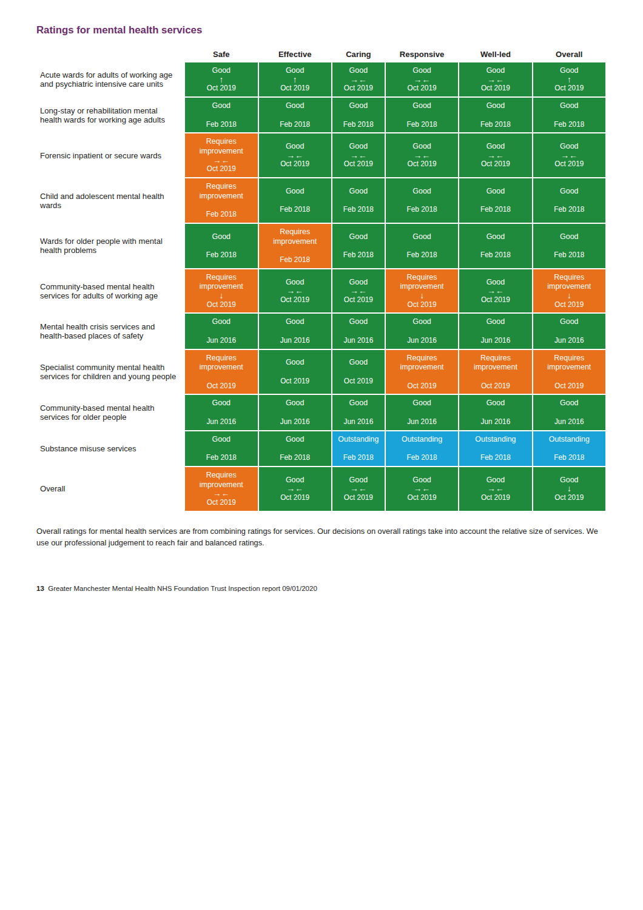Ratings for mental health services
| | Safe | Effective | Caring | Responsive | Well-led | Overall |
| --- | --- | --- | --- | --- | --- | --- |
| Acute wards for adults of working age and psychiatric intensive care units | Good ↑ Oct 2019 | Good ↑ Oct 2019 | Good →← Oct 2019 | Good →← Oct 2019 | Good →← Oct 2019 | Good ↑ Oct 2019 |
| Long-stay or rehabilitation mental health wards for working age adults | Good Feb 2018 | Good Feb 2018 | Good Feb 2018 | Good Feb 2018 | Good Feb 2018 | Good Feb 2018 |
| Forensic inpatient or secure wards | Requires improvement →← Oct 2019 | Good →← Oct 2019 | Good →← Oct 2019 | Good →← Oct 2019 | Good →← Oct 2019 | Good →← Oct 2019 |
| Child and adolescent mental health wards | Requires improvement Feb 2018 | Good Feb 2018 | Good Feb 2018 | Good Feb 2018 | Good Feb 2018 | Good Feb 2018 |
| Wards for older people with mental health problems | Good Feb 2018 | Requires improvement Feb 2018 | Good Feb 2018 | Good Feb 2018 | Good Feb 2018 | Good Feb 2018 |
| Community-based mental health services for adults of working age | Requires improvement ↓ Oct 2019 | Good →← Oct 2019 | Good →← Oct 2019 | Requires improvement ↓ Oct 2019 | Good →← Oct 2019 | Requires improvement ↓ Oct 2019 |
| Mental health crisis services and health-based places of safety | Good Jun 2016 | Good Jun 2016 | Good Jun 2016 | Good Jun 2016 | Good Jun 2016 | Good Jun 2016 |
| Specialist community mental health services for children and young people | Requires improvement Oct 2019 | Good Oct 2019 | Good Oct 2019 | Requires improvement Oct 2019 | Requires improvement Oct 2019 | Requires improvement Oct 2019 |
| Community-based mental health services for older people | Good Jun 2016 | Good Jun 2016 | Good Jun 2016 | Good Jun 2016 | Good Jun 2016 | Good Jun 2016 |
| Substance misuse services | Good Feb 2018 | Good Feb 2018 | Outstanding Feb 2018 | Outstanding Feb 2018 | Outstanding Feb 2018 | Outstanding Feb 2018 |
| Overall | Requires improvement →← Oct 2019 | Good →← Oct 2019 | Good →← Oct 2019 | Good →← Oct 2019 | Good →← Oct 2019 | Good ↓ Oct 2019 |
Overall ratings for mental health services are from combining ratings for services. Our decisions on overall ratings take into account the relative size of services. We use our professional judgement to reach fair and balanced ratings.
13 Greater Manchester Mental Health NHS Foundation Trust Inspection report 09/01/2020